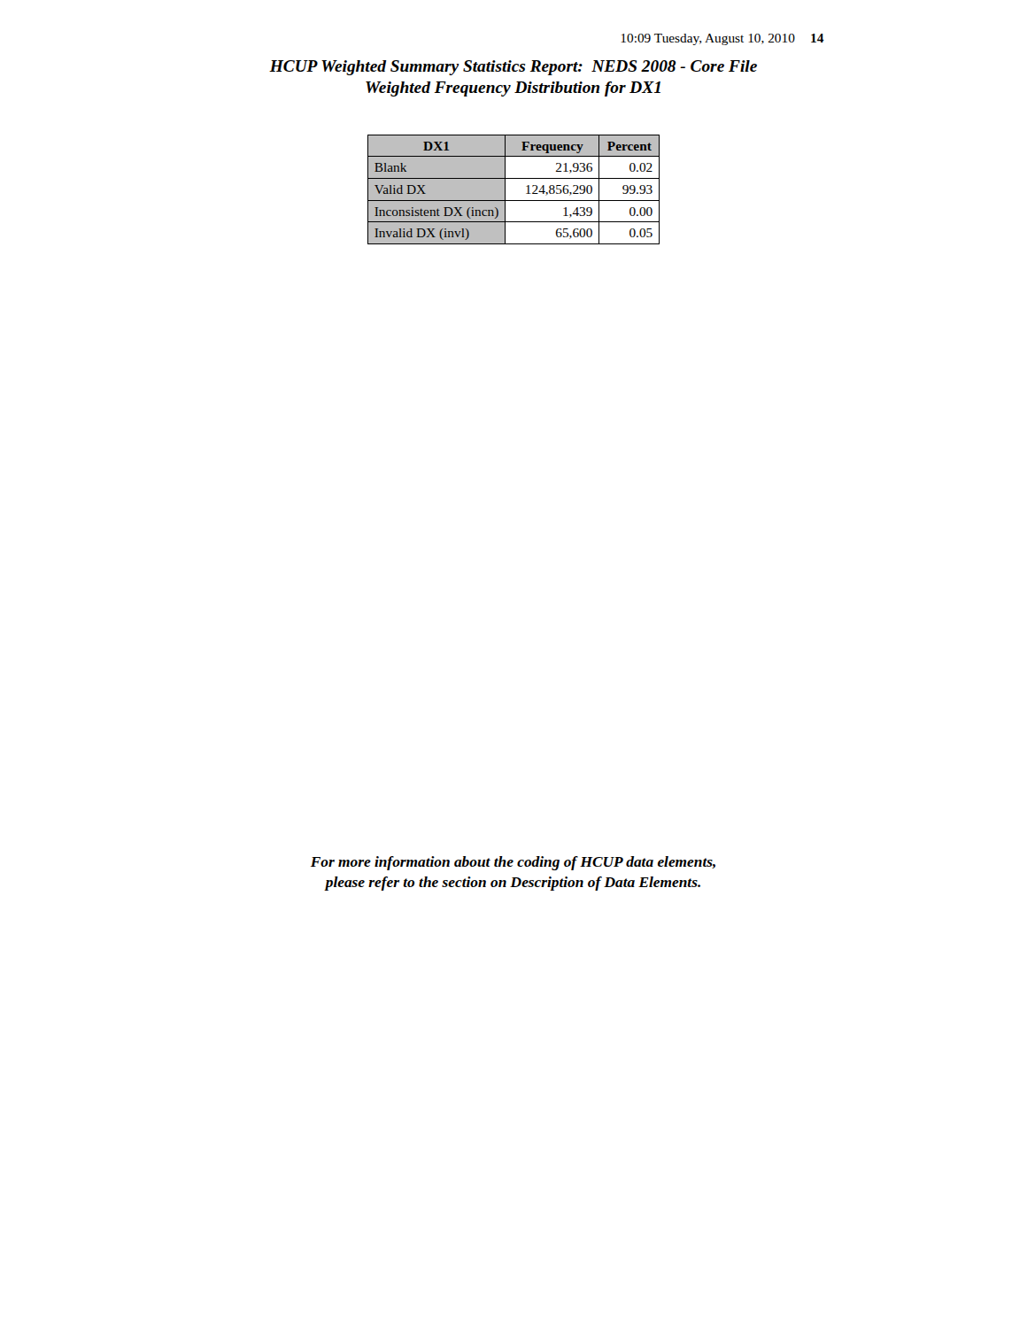10:09 Tuesday, August 10, 201014
HCUP Weighted Summary Statistics Report: NEDS 2008 - Core File Weighted Frequency Distribution for DX1
| DX1 | Frequency | Percent |
| --- | --- | --- |
| Blank | 21,936 | 0.02 |
| Valid DX | 124,856,290 | 99.93 |
| Inconsistent DX (incn) | 1,439 | 0.00 |
| Invalid DX (invl) | 65,600 | 0.05 |
For more information about the coding of HCUP data elements,
please refer to the section on Description of Data Elements.